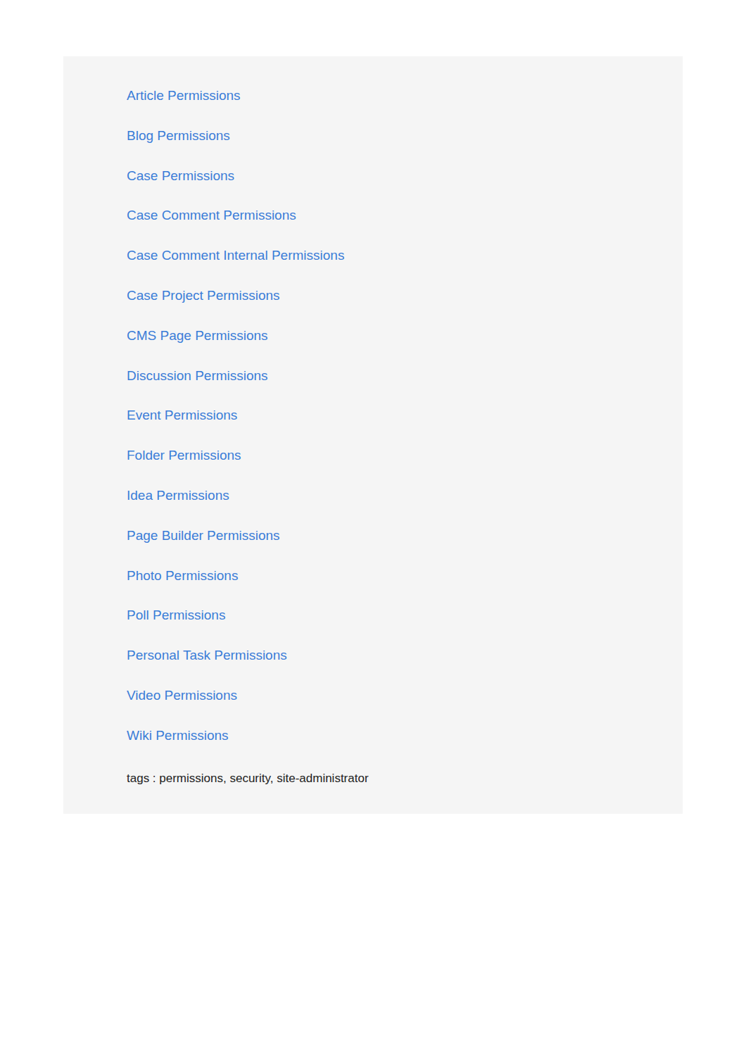Article Permissions
Blog Permissions
Case Permissions
Case Comment Permissions
Case Comment Internal Permissions
Case Project Permissions
CMS Page Permissions
Discussion Permissions
Event Permissions
Folder Permissions
Idea Permissions
Page Builder Permissions
Photo Permissions
Poll Permissions
Personal Task Permissions
Video Permissions
Wiki Permissions
tags : permissions, security, site-administrator